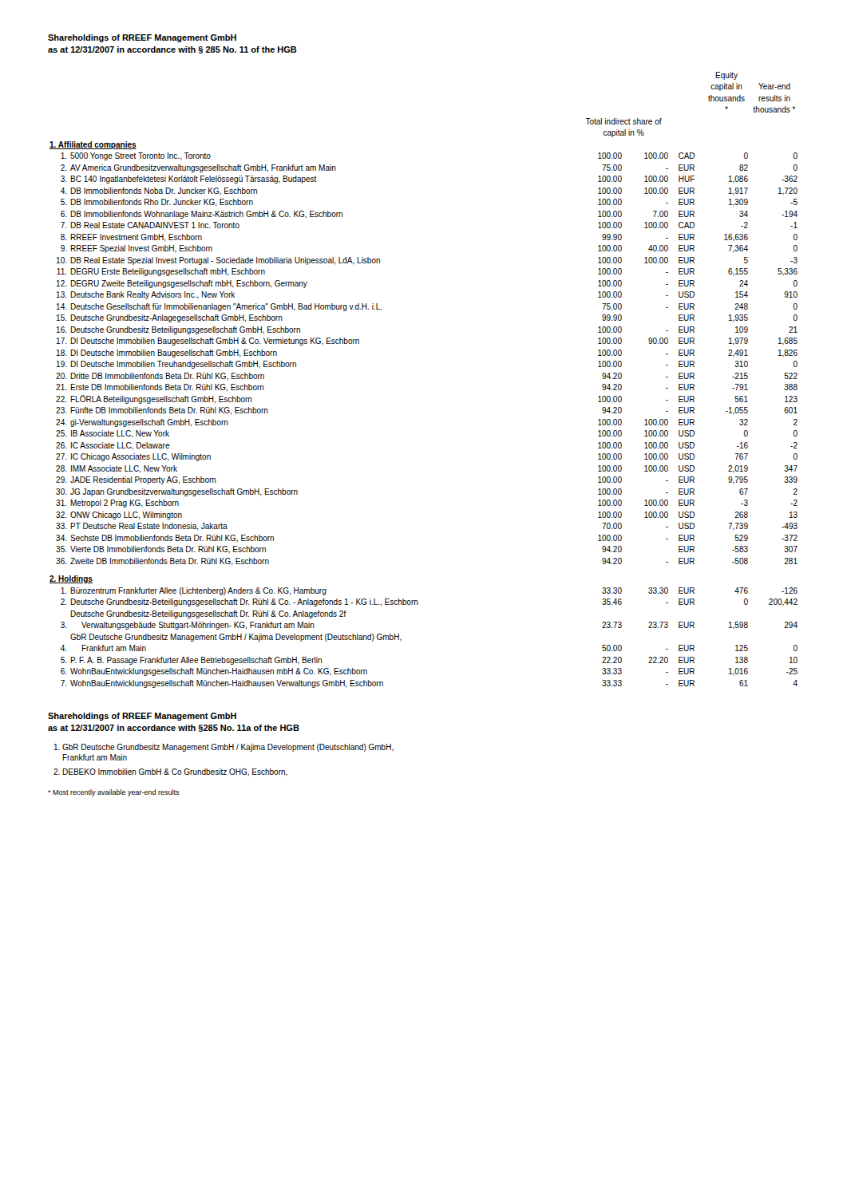Shareholdings of RREEF Management GmbH
as at 12/31/2007 in accordance with § 285 No. 11 of the HGB
| | | | | Equity capital in thousands * | Year-end results in thousands * |
| --- | --- | --- | --- | --- | --- |
| | | Total indirect share of capital in % | | | |
| 1. Affiliated companies |
| 1. | 5000 Yonge Street Toronto Inc., Toronto | 100.00 | 100.00 | CAD | 0 | 0 |
| 2. | AV America Grundbesitzverwaltungsgesellschaft GmbH, Frankfurt am Main | 75.00 | - | EUR | 82 | 0 |
| 3. | BC 140 Ingatlanbefektetesi Korlátolt Felelössegü Tärsasäg, Budapest | 100.00 | 100.00 | HUF | 1,086 | -362 |
| 4. | DB Immobilienfonds Noba Dr. Juncker KG, Eschborn | 100.00 | 100.00 | EUR | 1,917 | 1,720 |
| 5. | DB Immobilienfonds Rho Dr. Juncker KG, Eschborn | 100.00 | - | EUR | 1,309 | -5 |
| 6. | DB Immobilienfonds Wohnanlage Mainz-Kästrich GmbH & Co. KG, Eschborn | 100.00 | 7.00 | EUR | 34 | -194 |
| 7. | DB Real Estate CANADAINVEST 1 Inc. Toronto | 100.00 | 100.00 | CAD | -2 | -1 |
| 8. | RREEF Investment GmbH, Eschborn | 99.90 | - | EUR | 16,636 | 0 |
| 9. | RREEF Spezial Invest GmbH, Eschborn | 100.00 | 40.00 | EUR | 7,364 | 0 |
| 10. | DB Real Estate Spezial Invest Portugal - Sociedade Imobiliaria Unipessoal, LdA, Lisbon | 100.00 | 100.00 | EUR | 5 | -3 |
| 11. | DEGRU Erste Beteiligungsgesellschaft mbH, Eschborn | 100.00 | - | EUR | 6,155 | 5,336 |
| 12. | DEGRU Zweite Beteiligungsgesellschaft mbH, Eschborn, Germany | 100.00 | - | EUR | 24 | 0 |
| 13. | Deutsche Bank Realty Advisors Inc., New York | 100.00 | - | USD | 154 | 910 |
| 14. | Deutsche Gesellschaft für Immobilienanlagen "America" GmbH, Bad Homburg v.d.H. i.L. | 75.00 | - | EUR | 248 | 0 |
| 15. | Deutsche Grundbesitz-Anlagegesellschaft GmbH, Eschborn | 99.90 | | EUR | 1,935 | 0 |
| 16. | Deutsche Grundbesitz Beteiligungsgesellschaft GmbH, Eschborn | 100.00 | - | EUR | 109 | 21 |
| 17. | DI Deutsche Immobilien Baugesellschaft GmbH & Co. Vermietungs KG, Eschborn | 100.00 | 90.00 | EUR | 1,979 | 1,685 |
| 18. | DI Deutsche Immobilien Baugesellschaft GmbH, Eschborn | 100.00 | - | EUR | 2,491 | 1,826 |
| 19. | DI Deutsche Immobilien Treuhandgesellschaft GmbH, Eschborn | 100.00 | - | EUR | 310 | 0 |
| 20. | Dritte DB Immobilienfonds Beta Dr. Rühl KG, Eschborn | 94.20 | - | EUR | -215 | 522 |
| 21. | Erste DB Immobilienfonds Beta Dr. Rühl KG, Eschborn | 94.20 | - | EUR | -791 | 388 |
| 22. | FLÖRLA Beteiligungsgesellschaft GmbH, Eschborn | 100.00 | - | EUR | 561 | 123 |
| 23. | Fünfte DB Immobilienfonds Beta Dr. Rühl KG, Eschborn | 94.20 | - | EUR | -1,055 | 601 |
| 24. | gi-Verwaltungsgesellschaft GmbH, Eschborn | 100.00 | 100.00 | EUR | 32 | 2 |
| 25. | IB Associate LLC, New York | 100.00 | 100.00 | USD | 0 | 0 |
| 26. | IC Associate LLC, Delaware | 100.00 | 100.00 | USD | -16 | -2 |
| 27. | IC Chicago Associates LLC, Wilmington | 100.00 | 100.00 | USD | 767 | 0 |
| 28. | IMM Associate LLC, New York | 100.00 | 100.00 | USD | 2,019 | 347 |
| 29. | JADE Residential Property AG, Eschborn | 100.00 | - | EUR | 9,795 | 339 |
| 30. | JG Japan Grundbesitzverwaltungsgesellschaft GmbH, Eschborn | 100.00 | - | EUR | 67 | 2 |
| 31. | Metropol 2 Prag KG, Eschborn | 100.00 | 100.00 | EUR | -3 | -2 |
| 32. | ONW Chicago LLC, Wilmington | 100.00 | 100.00 | USD | 268 | 13 |
| 33. | PT Deutsche Real Estate Indonesia, Jakarta | 70.00 | - | USD | 7,739 | -493 |
| 34. | Sechste DB Immobilienfonds Beta Dr. Rühl KG, Eschborn | 100.00 | - | EUR | 529 | -372 |
| 35. | Vierte DB Immobilienfonds Beta Dr. Rühl KG, Eschborn | 94.20 | | EUR | -583 | 307 |
| 36. | Zweite DB Immobilienfonds Beta Dr. Rühl KG, Eschborn | 94.20 | - | EUR | -508 | 281 |
| 2. Holdings |
| 1. | Bürozentrum Frankfurter Allee (Lichtenberg) Anders & Co. KG, Hamburg | 33.30 | 33.30 | EUR | 476 | -126 |
| 2. | Deutsche Grundbesitz-Beteiligungsgesellschaft Dr. Rühl & Co. - Anlagefonds 1 - KG i.L., Eschborn | 35.46 | - | EUR | 0 | 200,442 |
| 3. | Deutsche Grundbesitz-Beteiligungsgesellschaft Dr. Rühl & Co. Anlagefonds 2f Verwaltungsgebäude Stuttgart-Möhringen- KG, Frankfurt am Main | 23.73 | 23.73 | EUR | 1,598 | 294 |
| 4. | GbR Deutsche Grundbesitz Management GmbH / Kajima Development (Deutschland) GmbH, Frankfurt am Main | 50.00 | - | EUR | 125 | 0 |
| 5. | P. F. A. B. Passage Frankfurter Allee Betriebsgesellschaft GmbH, Berlin | 22.20 | 22.20 | EUR | 138 | 10 |
| 6. | WohnBauEntwicklungsgesellschaft München-Haidhausen mbH & Co. KG, Eschborn | 33.33 | - | EUR | 1,016 | -25 |
| 7. | WohnBauEntwicklungsgesellschaft München-Haidhausen Verwaltungs GmbH, Eschborn | 33.33 | - | EUR | 61 | 4 |
Shareholdings of RREEF Management GmbH
as at 12/31/2007 in accordance with §285 No. 11a of the HGB
GbR Deutsche Grundbesitz Management GmbH / Kajima Development (Deutschland) GmbH,
Frankfurt am Main
DEBEKO Immobilien GmbH & Co Grundbesitz OHG, Eschborn,
* Most recently available year-end results